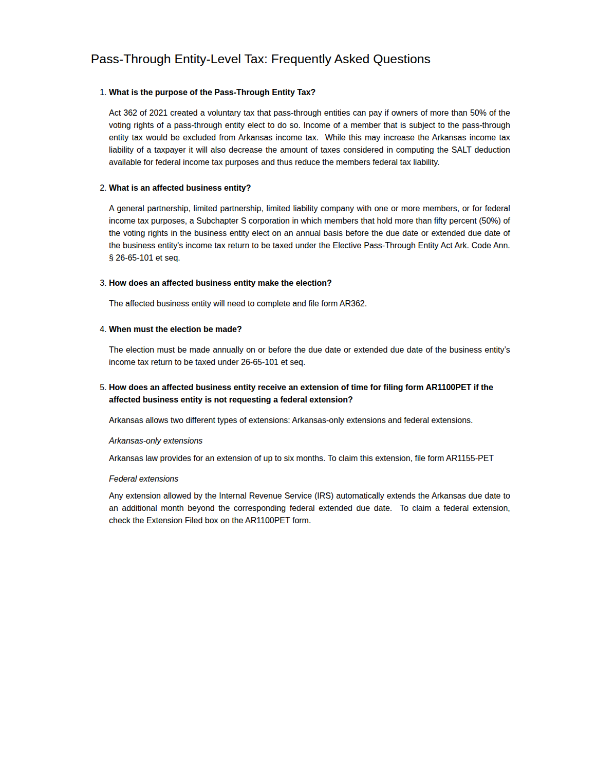Pass-Through Entity-Level Tax: Frequently Asked Questions
What is the purpose of the Pass-Through Entity Tax?
Act 362 of 2021 created a voluntary tax that pass-through entities can pay if owners of more than 50% of the voting rights of a pass-through entity elect to do so. Income of a member that is subject to the pass-through entity tax would be excluded from Arkansas income tax. While this may increase the Arkansas income tax liability of a taxpayer it will also decrease the amount of taxes considered in computing the SALT deduction available for federal income tax purposes and thus reduce the members federal tax liability.
What is an affected business entity?
A general partnership, limited partnership, limited liability company with one or more members, or for federal income tax purposes, a Subchapter S corporation in which members that hold more than fifty percent (50%) of the voting rights in the business entity elect on an annual basis before the due date or extended due date of the business entity's income tax return to be taxed under the Elective Pass-Through Entity Act Ark. Code Ann. § 26-65-101 et seq.
How does an affected business entity make the election?
The affected business entity will need to complete and file form AR362.
When must the election be made?
The election must be made annually on or before the due date or extended due date of the business entity’s income tax return to be taxed under 26-65-101 et seq.
How does an affected business entity receive an extension of time for filing form AR1100PET if the affected business entity is not requesting a federal extension?
Arkansas allows two different types of extensions: Arkansas-only extensions and federal extensions.
Arkansas-only extensions
Arkansas law provides for an extension of up to six months. To claim this extension, file form AR1155-PET
Federal extensions
Any extension allowed by the Internal Revenue Service (IRS) automatically extends the Arkansas due date to an additional month beyond the corresponding federal extended due date. To claim a federal extension, check the Extension Filed box on the AR1100PET form.